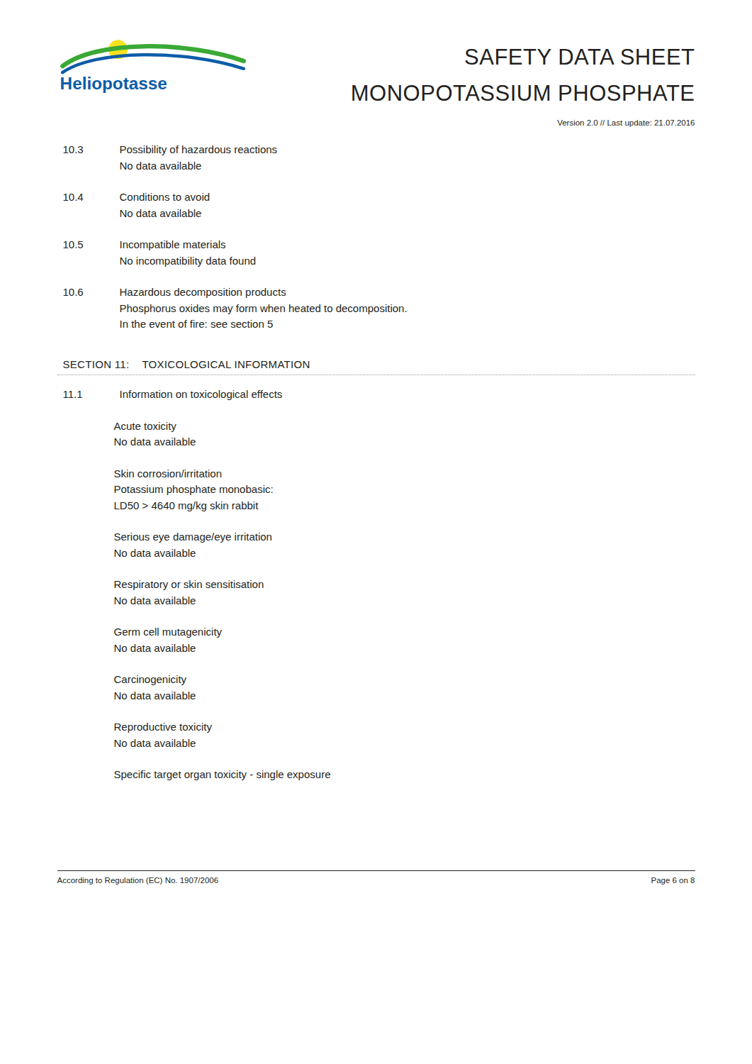Heliopotasse
SAFETY DATA SHEET
MONOPOTASSIUM PHOSPHATE
Version 2.0 // Last update: 21.07.2016
10.3
Possibility of hazardous reactions
No data available
10.4
Conditions to avoid
No data available
10.5
Incompatible materials
No incompatibility data found
10.6
Hazardous decomposition products
Phosphorus oxides may form when heated to decomposition.
In the event of fire: see section 5
SECTION 11: TOXICOLOGICAL INFORMATION
11.1
Information on toxicological effects
Acute toxicity
No data available
Skin corrosion/irritation
Potassium phosphate monobasic:
LD50 > 4640 mg/kg skin rabbit
Serious eye damage/eye irritation
No data available
Respiratory or skin sensitisation
No data available
Germ cell mutagenicity
No data available
Carcinogenicity
No data available
Reproductive toxicity
No data available
Specific target organ toxicity - single exposure
According to Regulation (EC) No. 1907/2006
Page 6 on 8